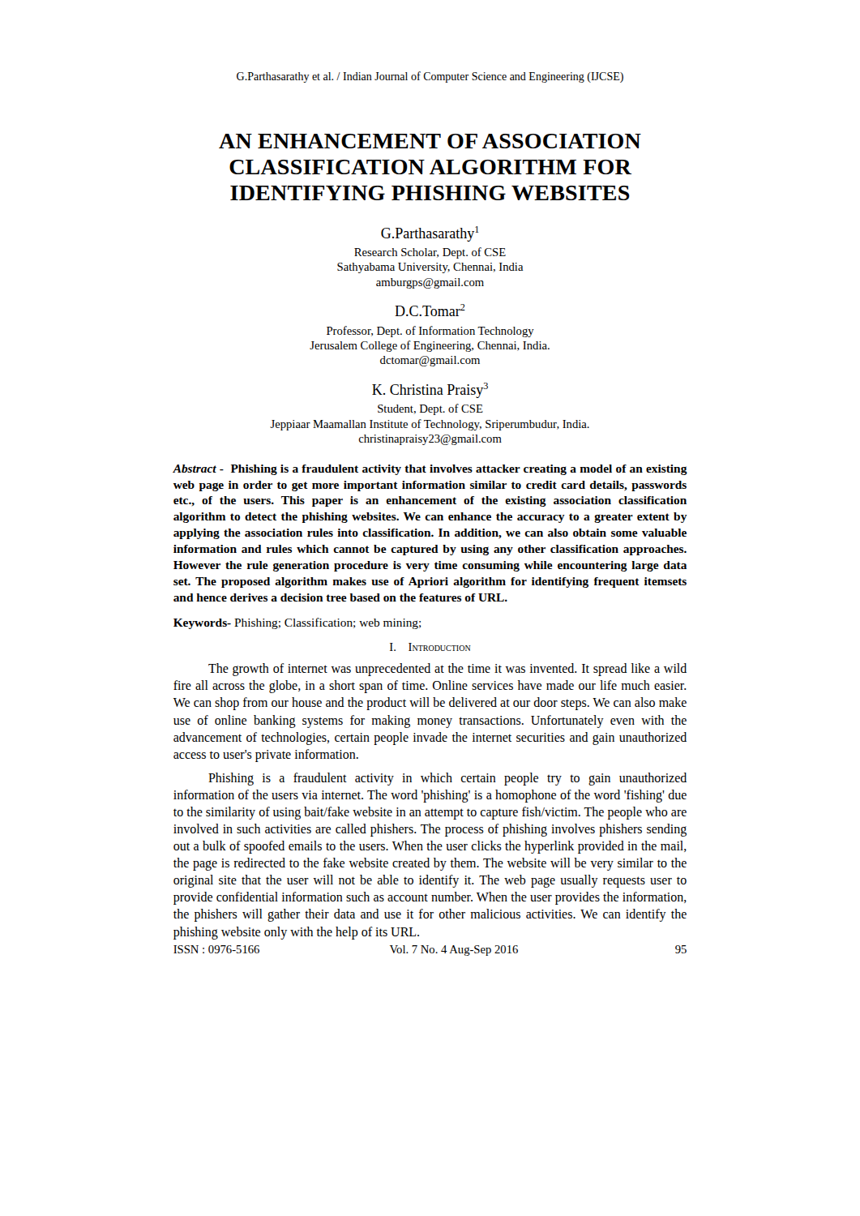G.Parthasarathy et al. / Indian Journal of Computer Science and Engineering (IJCSE)
AN ENHANCEMENT OF ASSOCIATION CLASSIFICATION ALGORITHM FOR IDENTIFYING PHISHING WEBSITES
G.Parthasarathy1
Research Scholar, Dept. of CSE
Sathyabama University, Chennai, India
amburgps@gmail.com
D.C.Tomar2
Professor, Dept. of Information Technology
Jerusalem College of Engineering, Chennai, India.
dctomar@gmail.com
K. Christina Praisy3
Student, Dept. of CSE
Jeppiaar Maamallan Institute of Technology, Sriperumbudur, India.
christinapraisy23@gmail.com
Abstract - Phishing is a fraudulent activity that involves attacker creating a model of an existing web page in order to get more important information similar to credit card details, passwords etc., of the users. This paper is an enhancement of the existing association classification algorithm to detect the phishing websites. We can enhance the accuracy to a greater extent by applying the association rules into classification. In addition, we can also obtain some valuable information and rules which cannot be captured by using any other classification approaches. However the rule generation procedure is very time consuming while encountering large data set. The proposed algorithm makes use of Apriori algorithm for identifying frequent itemsets and hence derives a decision tree based on the features of URL.
Keywords- Phishing; Classification; web mining;
I. Introduction
The growth of internet was unprecedented at the time it was invented. It spread like a wild fire all across the globe, in a short span of time. Online services have made our life much easier. We can shop from our house and the product will be delivered at our door steps. We can also make use of online banking systems for making money transactions. Unfortunately even with the advancement of technologies, certain people invade the internet securities and gain unauthorized access to user's private information.
Phishing is a fraudulent activity in which certain people try to gain unauthorized information of the users via internet. The word 'phishing' is a homophone of the word 'fishing' due to the similarity of using bait/fake website in an attempt to capture fish/victim. The people who are involved in such activities are called phishers. The process of phishing involves phishers sending out a bulk of spoofed emails to the users. When the user clicks the hyperlink provided in the mail, the page is redirected to the fake website created by them. The website will be very similar to the original site that the user will not be able to identify it. The web page usually requests user to provide confidential information such as account number. When the user provides the information, the phishers will gather their data and use it for other malicious activities. We can identify the phishing website only with the help of its URL.
ISSN : 0976-5166
Vol. 7 No. 4 Aug-Sep 2016
95